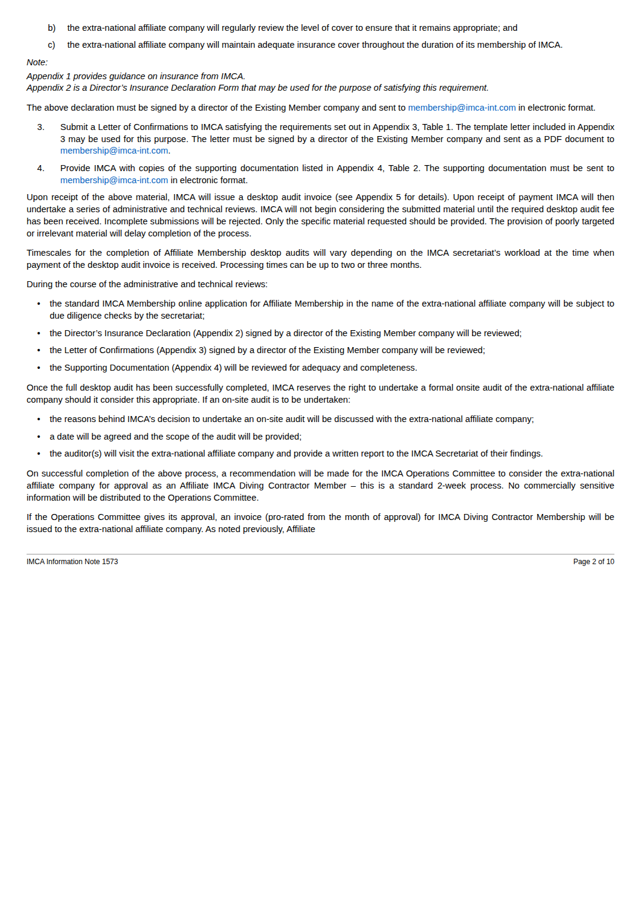b)
the extra-national affiliate company will regularly review the level of cover to ensure that it remains appropriate; and
c)
the extra-national affiliate company will maintain adequate insurance cover throughout the duration of its membership of IMCA.
Note:
Appendix 1 provides guidance on insurance from IMCA.
Appendix 2 is a Director’s Insurance Declaration Form that may be used for the purpose of satisfying this requirement.
The above declaration must be signed by a director of the Existing Member company and sent to membership@imca-int.com in electronic format.
3.
Submit a Letter of Confirmations to IMCA satisfying the requirements set out in Appendix 3, Table 1. The template letter included in Appendix 3 may be used for this purpose. The letter must be signed by a director of the Existing Member company and sent as a PDF document to membership@imca-int.com.
4.
Provide IMCA with copies of the supporting documentation listed in Appendix 4, Table 2. The supporting documentation must be sent to membership@imca-int.com in electronic format.
Upon receipt of the above material, IMCA will issue a desktop audit invoice (see Appendix 5 for details). Upon receipt of payment IMCA will then undertake a series of administrative and technical reviews. IMCA will not begin considering the submitted material until the required desktop audit fee has been received. Incomplete submissions will be rejected. Only the specific material requested should be provided. The provision of poorly targeted or irrelevant material will delay completion of the process.
Timescales for the completion of Affiliate Membership desktop audits will vary depending on the IMCA secretariat’s workload at the time when payment of the desktop audit invoice is received. Processing times can be up to two or three months.
During the course of the administrative and technical reviews:
the standard IMCA Membership online application for Affiliate Membership in the name of the extra-national affiliate company will be subject to due diligence checks by the secretariat;
the Director’s Insurance Declaration (Appendix 2) signed by a director of the Existing Member company will be reviewed;
the Letter of Confirmations (Appendix 3) signed by a director of the Existing Member company will be reviewed;
the Supporting Documentation (Appendix 4) will be reviewed for adequacy and completeness.
Once the full desktop audit has been successfully completed, IMCA reserves the right to undertake a formal onsite audit of the extra-national affiliate company should it consider this appropriate. If an on-site audit is to be undertaken:
the reasons behind IMCA’s decision to undertake an on-site audit will be discussed with the extra-national affiliate company;
a date will be agreed and the scope of the audit will be provided;
the auditor(s) will visit the extra-national affiliate company and provide a written report to the IMCA Secretariat of their findings.
On successful completion of the above process, a recommendation will be made for the IMCA Operations Committee to consider the extra-national affiliate company for approval as an Affiliate IMCA Diving Contractor Member – this is a standard 2-week process. No commercially sensitive information will be distributed to the Operations Committee.
If the Operations Committee gives its approval, an invoice (pro-rated from the month of approval) for IMCA Diving Contractor Membership will be issued to the extra-national affiliate company. As noted previously, Affiliate
IMCA Information Note 1573 Page 2 of 10